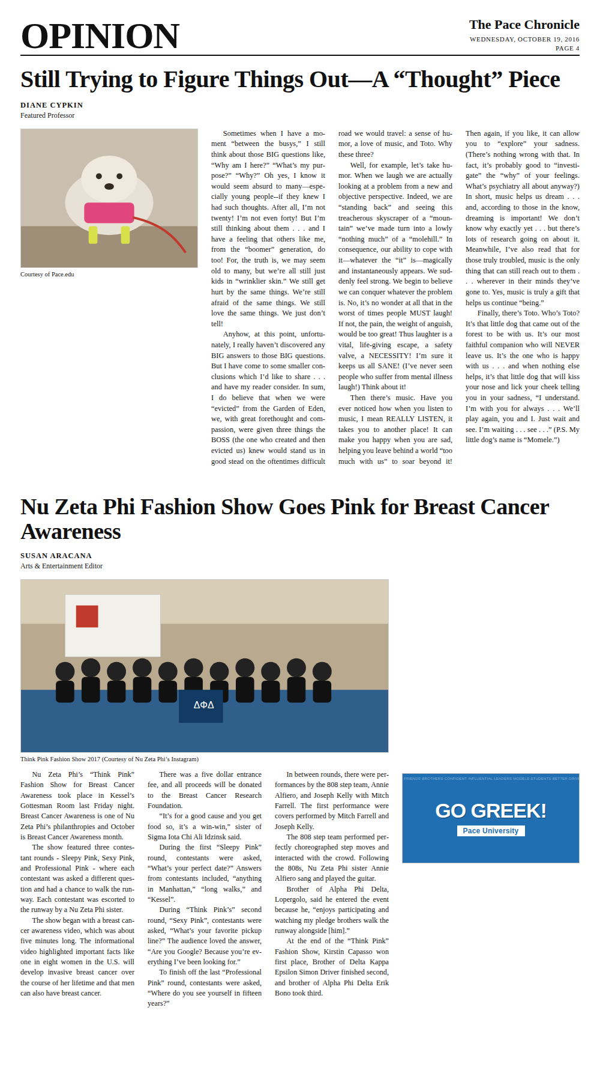Opinion
The Pace Chronicle
Wednesday, October 19, 2016
Page 4
Still Trying to Figure Things Out—A “Thought” Piece
Diane Cypkin
Featured Professor
Courtesy of Pace.edu
Sometimes when I have a moment “between the busys,” I still think about those BIG questions like, “Why am I here?” “What’s my purpose?” “Why?” Oh yes, I know it would seem absurd to many—especially young people--if they knew I had such thoughts. After all, I’m not twenty! I’m not even forty! But I’m still thinking about them . . . and I have a feeling that others like me, from the “boomer” generation, do too! For, the truth is, we may seem old to many, but we’re all still just kids in “wrinklier skin.” We still get hurt by the same things. We’re still afraid of the same things. We still love the same things. We just don’t tell!
Anyhow, at this point, unfortunately, I really haven’t discovered any BIG answers to those BIG questions. But I have come to some smaller conclusions which I’d like to share . . . and have my reader consider. In sum, I do believe that when we were “evicted” from the Garden of Eden, we, with great forethought and compassion, were given three things the BOSS (the one who created and then evicted us) knew would stand us in good stead on the oftentimes difficult road we would travel: a sense of humor, a love of music, and Toto. Why these three?
Well, for example, let’s take humor. When we laugh we are actually looking at a problem from a new and objective perspective. Indeed, we are “standing back” and seeing this treacherous skyscraper of a “mountain” we’ve made turn into a lowly “nothing much” of a “molehill.” In consequence, our ability to cope with it—whatever the “it” is—magically and instantaneously appears. We suddenly feel strong. We begin to believe we can conquer whatever the problem is. No, it’s no wonder at all that in the worst of times people MUST laugh! If not, the pain, the weight of anguish, would be too great! Thus laughter is a vital, life-giving escape, a safety valve, a NECESSITY! I’m sure it keeps us all SANE! (I’ve never seen people who suffer from mental illness laugh!) Think about it!
Then there’s music. Have you ever noticed how when you listen to music, I mean REALLY LISTEN, it takes you to another place! It can make you happy when you are sad, helping you leave behind a world “too much with us” to soar beyond it! Then again, if you like, it can allow you to “explore” your sadness. (There’s nothing wrong with that. In fact, it’s probably good to “investigate” the “why” of your feelings. What’s psychiatry all about anyway?) In short, music helps us dream . . . and, according to those in the know, dreaming is important! We don’t know why exactly yet . . . but there’s lots of research going on about it. Meanwhile, I’ve also read that for those truly troubled, music is the only thing that can still reach out to them . . . wherever in their minds they’ve gone to. Yes, music is truly a gift that helps us continue “being.”
Finally, there’s Toto. Who’s Toto? It’s that little dog that came out of the forest to be with us. It’s our most faithful companion who will NEVER leave us. It’s the one who is happy with us . . . and when nothing else helps, it’s that little dog that will kiss your nose and lick your cheek telling you in your sadness, “I understand. I’m with you for always . . . We’ll play again, you and I. Just wait and see. I’m waiting . . . see . . .” (P.S. My little dog’s name is “Momele.”)
Nu Zeta Phi Fashion Show Goes Pink for Breast Cancer Awareness
Susan Aracana
Arts & Entertainment Editor
Think Pink Fashion Show 2017 (Courtesy of Nu Zeta Phi’s Instagram)
FRIENDS·BROTHERS·CONFIDENT·INFLUENTIAL·LEADERS·MODELS·STUDENTS·BETTER·DRIVEN·TALENTED·CONFIDENT·INFLUENTIAL·FRIENDS·BROTHERS·SISTERS·FAMILY·COMMUNITY·GOAL·DRIVEN·TALENTED·CONFIDENT·INFLUENTIAL·FRIENDS·BROTHERS·SISTERS·FAMILY·COMMUNITY·INTELLIGENT·LEADERS·MODELS·STUDENTS·BETTER·DRIVEN·TALENTED·CONFIDENT·INFLUENTIAL·FRIENDS·BROTHERS·SISTERS·FAMILY·COMMUNITY·GOAL·DRIVEN·TALENTED·CONFIDENT·INFLUENTIAL·FRIENDS·BROTHERS·SISTERS·FAMILY·COMMUNITY·INTELLIGENT·LEADERS·MODELS·STUDENTS·BETTER·DRIVEN·TALENTED·CONFIDENT·INFLUENTIAL·FRIENDS·BROTHERS·SISTERS·FAMILY·COMMUNITY·GOAL·DRIVEN·TALENTED·CONFIDENT·INFLUENTIAL
GO GREEK!
Pace University
Nu Zeta Phi’s “Think Pink” Fashion Show for Breast Cancer Awareness took place in Kessel’s Gottesman Room last Friday night. Breast Cancer Awareness is one of Nu Zeta Phi’s philanthropies and October is Breast Cancer Awareness month.
The show featured three contestant rounds - Sleepy Pink, Sexy Pink, and Professional Pink - where each contestant was asked a different question and had a chance to walk the runway. Each contestant was escorted to the runway by a Nu Zeta Phi sister.
The show began with a breast cancer awareness video, which was about five minutes long. The informational video highlighted important facts like one in eight women in the U.S. will develop invasive breast cancer over the course of her lifetime and that men can also have breast cancer.
There was a five dollar entrance fee, and all proceeds will be donated to the Breast Cancer Research Foundation.
“It’s for a good cause and you get food so, it’s a win-win,” sister of Sigma Iota Chi Ali Idzinsk said.
During the first “Sleepy Pink” round, contestants were asked, “What’s your perfect date?” Answers from contestants included, “anything in Manhattan,” “long walks,” and “Kessel”.
During “Think Pink’s” second round, “Sexy Pink”, contestants were asked, “What’s your favorite pickup line?” The audience loved the answer, “Are you Google? Because you’re everything I’ve been looking for.”
To finish off the last “Professional Pink” round, contestants were asked, “Where do you see yourself in fifteen years?”
In between rounds, there were performances by the 808 step team, Annie Alfiero, and Joseph Kelly with Mitch Farrell. The first performance were covers performed by Mitch Farrell and Joseph Kelly.
The 808 step team performed perfectly choreographed step moves and interacted with the crowd. Following the 808s, Nu Zeta Phi sister Annie Alfiero sang and played the guitar.
Brother of Alpha Phi Delta, Lopergolo, said he entered the event because he, “enjoys participating and watching my pledge brothers walk the runway alongside [him].”
At the end of the “Think Pink” Fashion Show, Kirstin Capasso won first place, Brother of Delta Kappa Epsilon Simon Driver finished second, and brother of Alpha Phi Delta Erik Bono took third.